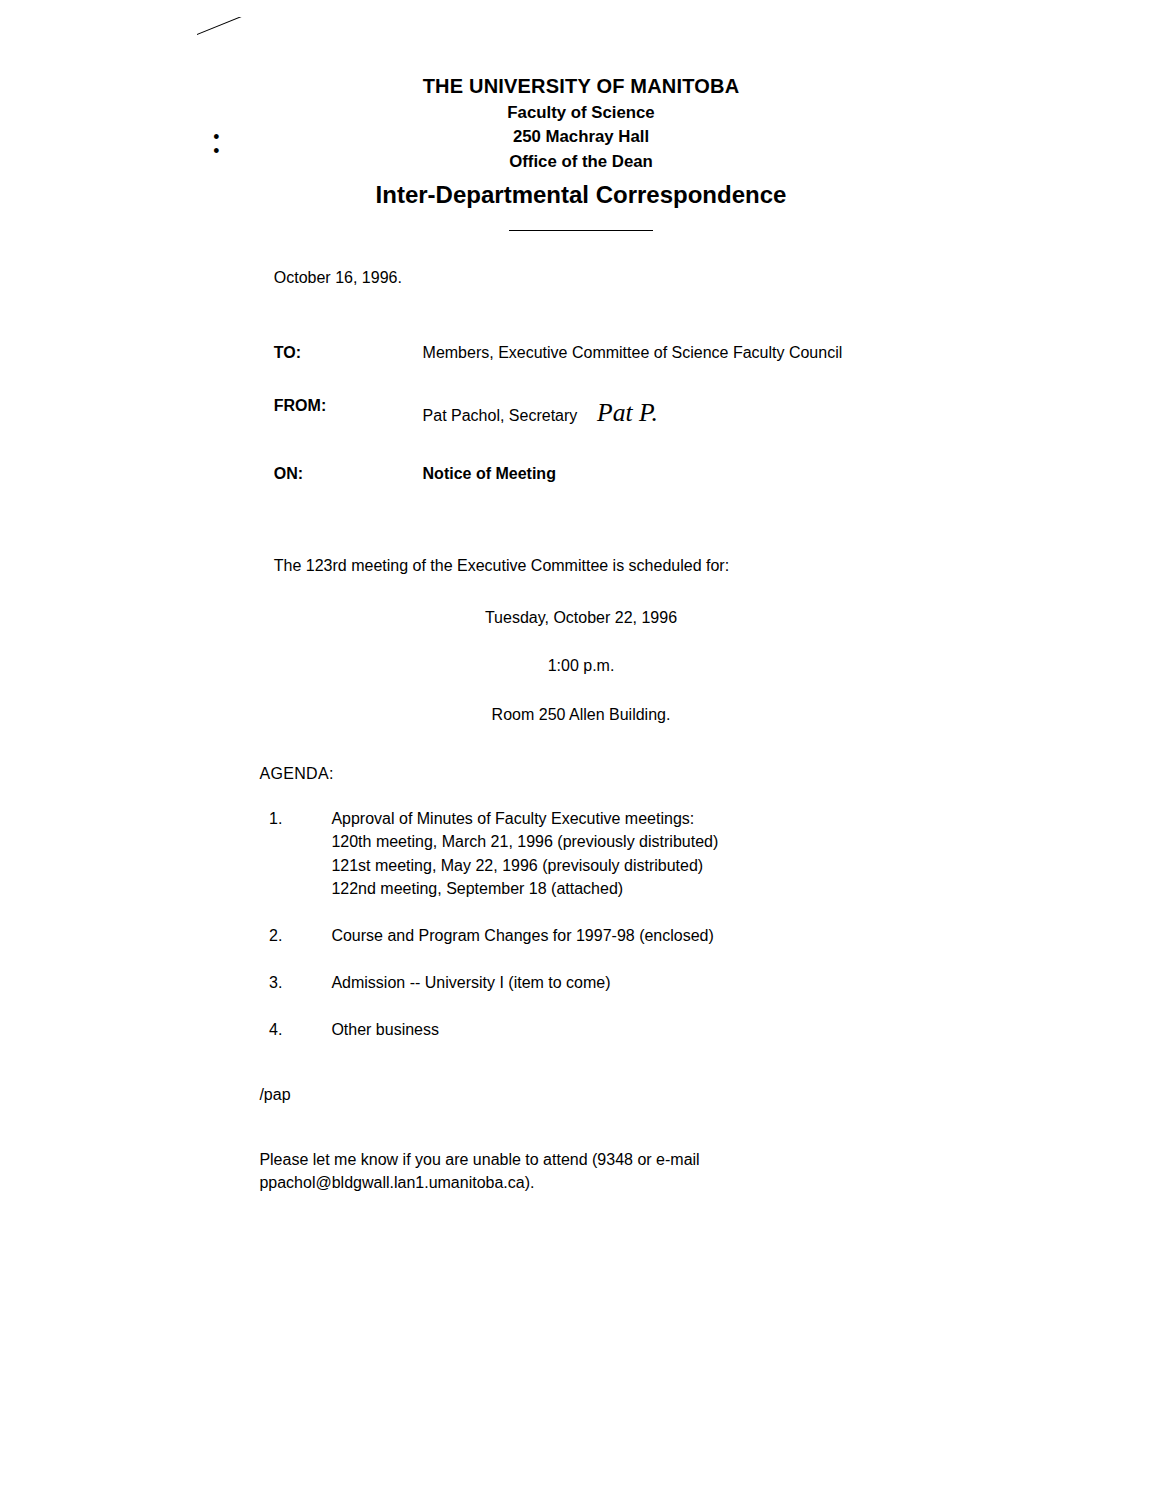•
•
THE UNIVERSITY OF MANITOBA
Faculty of Science
250 Machray Hall
Office of the Dean
Inter-Departmental Correspondence
October 16, 1996.
| TO: | Members, Executive Committee of Science Faculty Council |
| FROM: | Pat Pachol, Secretary Pat P. |
| ON: | Notice of Meeting |
The 123rd meeting of the Executive Committee is scheduled for:
Tuesday, October 22, 1996
1:00 p.m.
Room 250 Allen Building.
AGENDA:
1. Approval of Minutes of Faculty Executive meetings: 120th meeting, March 21, 1996 (previously distributed) 121st meeting, May 22, 1996 (previsouly distributed) 122nd meeting, September 18 (attached)
2. Course and Program Changes for 1997-98 (enclosed)
3. Admission -- University I (item to come)
4. Other business
/pap
Please let me know if you are unable to attend (9348 or e-mail ppachol@bldgwall.lan1.umanitoba.ca).